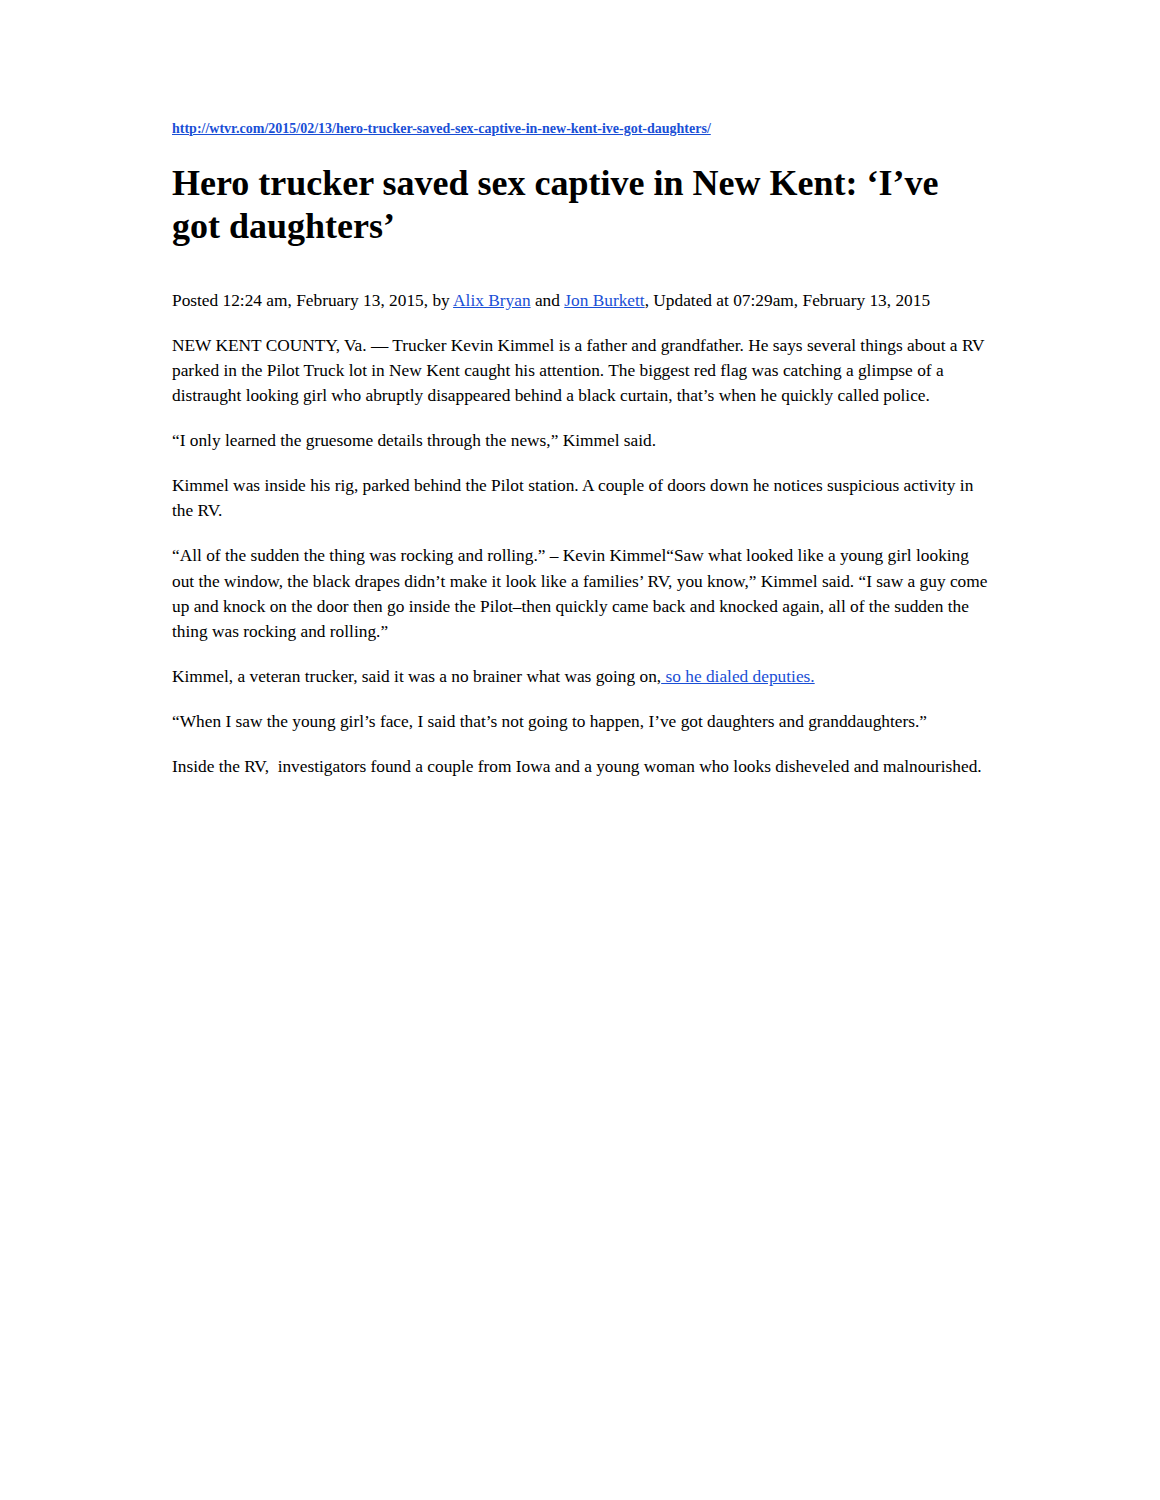http://wtvr.com/2015/02/13/hero-trucker-saved-sex-captive-in-new-kent-ive-got-daughters/
Hero trucker saved sex captive in New Kent: ‘I’ve got daughters’
Posted 12:24 am, February 13, 2015, by Alix Bryan and Jon Burkett, Updated at 07:29am, February 13, 2015
NEW KENT COUNTY, Va. — Trucker Kevin Kimmel is a father and grandfather. He says several things about a RV parked in the Pilot Truck lot in New Kent caught his attention. The biggest red flag was catching a glimpse of a distraught looking girl who abruptly disappeared behind a black curtain, that’s when he quickly called police.
“I only learned the gruesome details through the news,” Kimmel said.
Kimmel was inside his rig, parked behind the Pilot station. A couple of doors down he notices suspicious activity in the RV.
“All of the sudden the thing was rocking and rolling.” – Kevin Kimmel“Saw what looked like a young girl looking out the window, the black drapes didn’t make it look like a families’ RV, you know,” Kimmel said. “I saw a guy come up and knock on the door then go inside the Pilot–then quickly came back and knocked again, all of the sudden the thing was rocking and rolling.”
Kimmel, a veteran trucker, said it was a no brainer what was going on, so he dialed deputies.
“When I saw the young girl’s face, I said that’s not going to happen, I’ve got daughters and granddaughters.”
Inside the RV, investigators found a couple from Iowa and a young woman who looks disheveled and malnourished.